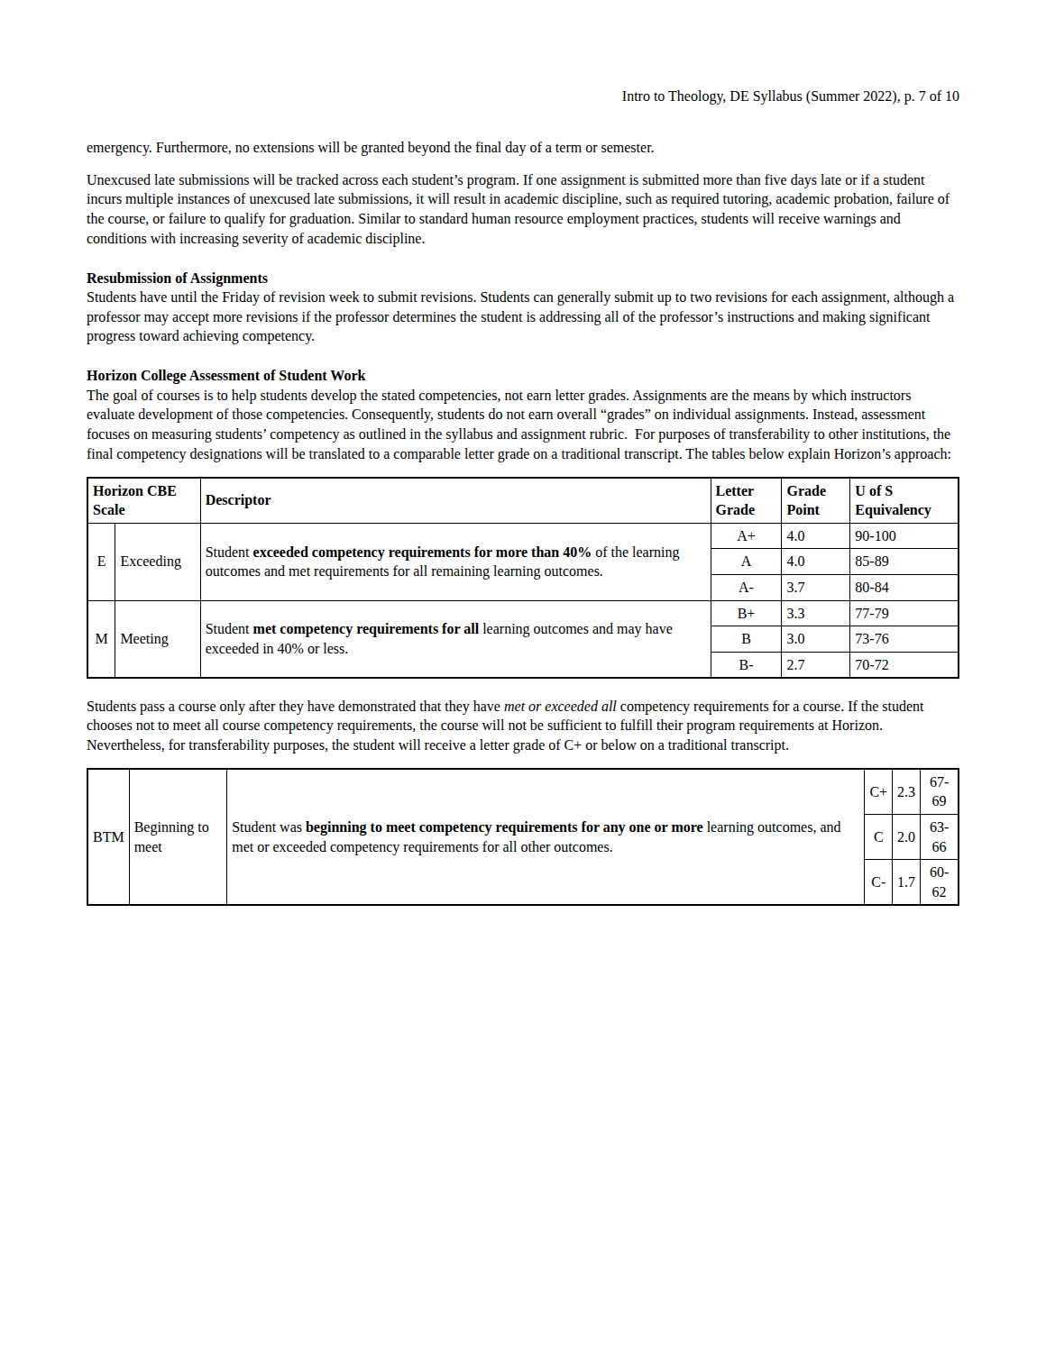Intro to Theology, DE Syllabus (Summer 2022), p. 7 of 10
emergency. Furthermore, no extensions will be granted beyond the final day of a term or semester.
Unexcused late submissions will be tracked across each student’s program. If one assignment is submitted more than five days late or if a student incurs multiple instances of unexcused late submissions, it will result in academic discipline, such as required tutoring, academic probation, failure of the course, or failure to qualify for graduation. Similar to standard human resource employment practices, students will receive warnings and conditions with increasing severity of academic discipline.
Resubmission of Assignments
Students have until the Friday of revision week to submit revisions. Students can generally submit up to two revisions for each assignment, although a professor may accept more revisions if the professor determines the student is addressing all of the professor’s instructions and making significant progress toward achieving competency.
Horizon College Assessment of Student Work
The goal of courses is to help students develop the stated competencies, not earn letter grades. Assignments are the means by which instructors evaluate development of those competencies. Consequently, students do not earn overall “grades” on individual assignments. Instead, assessment focuses on measuring students’ competency as outlined in the syllabus and assignment rubric. For purposes of transferability to other institutions, the final competency designations will be translated to a comparable letter grade on a traditional transcript. The tables below explain Horizon’s approach:
| Horizon CBE Scale | Descriptor | Letter Grade | Grade Point | U of S Equivalency |
| --- | --- | --- | --- | --- |
| E | Exceeding | Student exceeded competency requirements for more than 40% of the learning outcomes and met requirements for all remaining learning outcomes. | A+ | 4.0 | 90-100 |
| A | 4.0 | 85-89 |
| A- | 3.7 | 80-84 |
| M | Meeting | Student met competency requirements for all learning outcomes and may have exceeded in 40% or less. | B+ | 3.3 | 77-79 |
| B | 3.0 | 73-76 |
| B- | 2.7 | 70-72 |
Students pass a course only after they have demonstrated that they have met or exceeded all competency requirements for a course. If the student chooses not to meet all course competency requirements, the course will not be sufficient to fulfill their program requirements at Horizon. Nevertheless, for transferability purposes, the student will receive a letter grade of C+ or below on a traditional transcript.
| BTM | Beginning to meet | Student was beginning to meet competency requirements for any one or more learning outcomes, and met or exceeded competency requirements for all other outcomes. | C+ | 2.3 | 67-69 |
| C | 2.0 | 63-66 |
| C- | 1.7 | 60-62 |